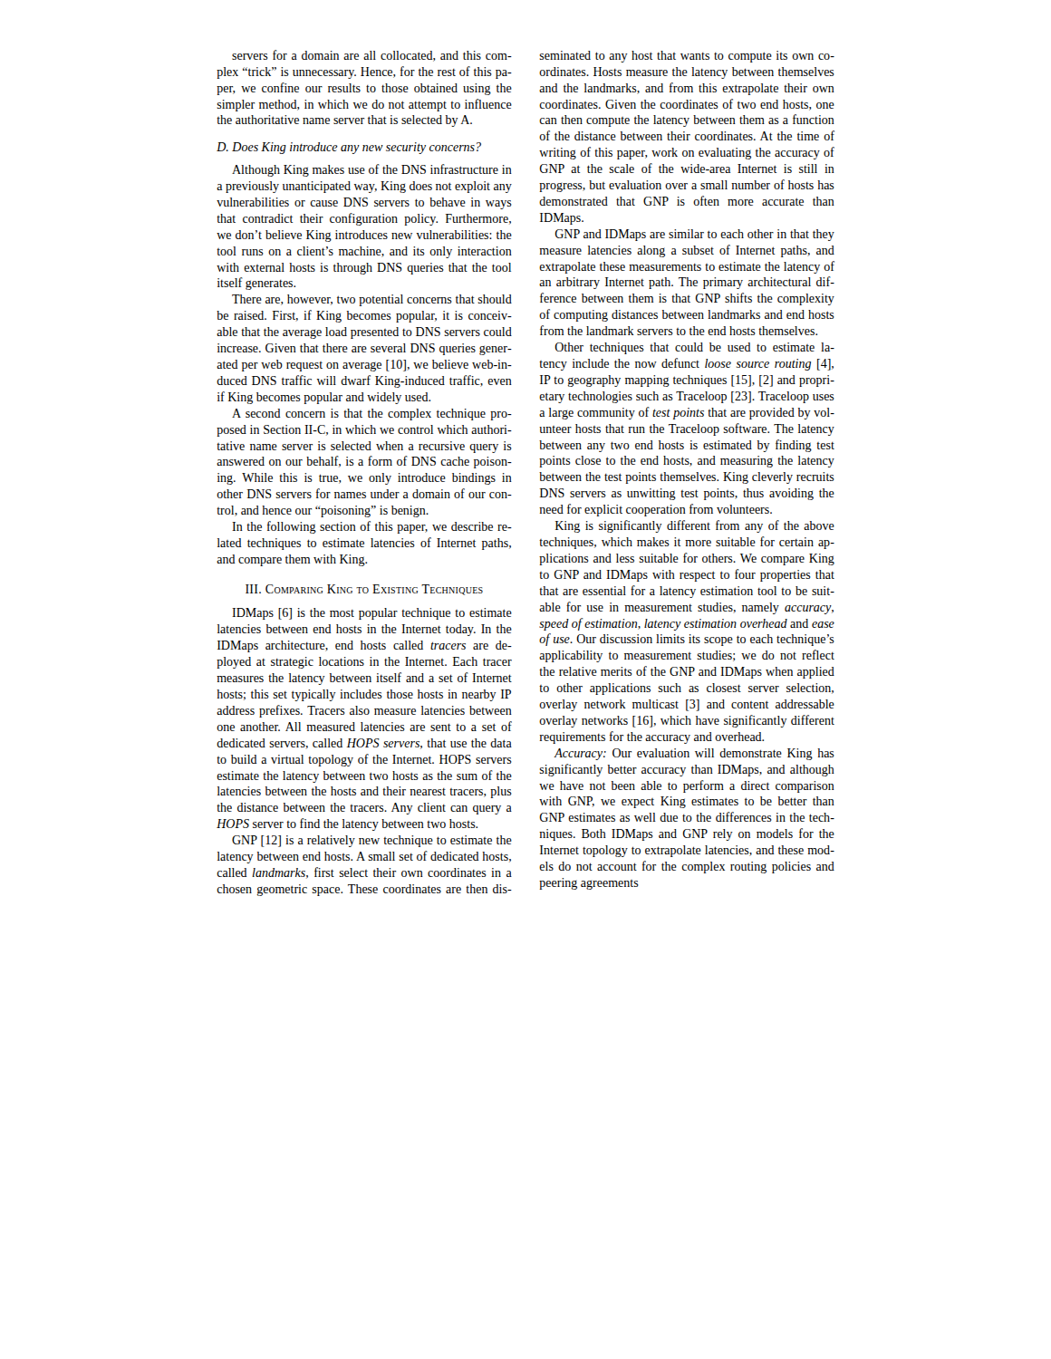servers for a domain are all collocated, and this complex “trick” is unnecessary. Hence, for the rest of this paper, we confine our results to those obtained using the simpler method, in which we do not attempt to influence the authoritative name server that is selected by A.
D. Does King introduce any new security concerns?
Although King makes use of the DNS infrastructure in a previously unanticipated way, King does not exploit any vulnerabilities or cause DNS servers to behave in ways that contradict their configuration policy. Furthermore, we don’t believe King introduces new vulnerabilities: the tool runs on a client’s machine, and its only interaction with external hosts is through DNS queries that the tool itself generates.
There are, however, two potential concerns that should be raised. First, if King becomes popular, it is conceivable that the average load presented to DNS servers could increase. Given that there are several DNS queries generated per web request on average [10], we believe web-induced DNS traffic will dwarf King-induced traffic, even if King becomes popular and widely used.
A second concern is that the complex technique proposed in Section II-C, in which we control which authoritative name server is selected when a recursive query is answered on our behalf, is a form of DNS cache poisoning. While this is true, we only introduce bindings in other DNS servers for names under a domain of our control, and hence our “poisoning” is benign.
In the following section of this paper, we describe related techniques to estimate latencies of Internet paths, and compare them with King.
III. Comparing King to Existing Techniques
IDMaps [6] is the most popular technique to estimate latencies between end hosts in the Internet today. In the IDMaps architecture, end hosts called tracers are deployed at strategic locations in the Internet. Each tracer measures the latency between itself and a set of Internet hosts; this set typically includes those hosts in nearby IP address prefixes. Tracers also measure latencies between one another. All measured latencies are sent to a set of dedicated servers, called HOPS servers, that use the data to build a virtual topology of the Internet. HOPS servers estimate the latency between two hosts as the sum of the latencies between the hosts and their nearest tracers, plus the distance between the tracers. Any client can query a HOPS server to find the latency between two hosts.
GNP [12] is a relatively new technique to estimate the latency between end hosts. A small set of dedicated hosts, called landmarks, first select their own coordinates in a chosen geometric space. These coordinates are then disseminated to any host that wants to compute its own coordinates. Hosts measure the latency between themselves and the landmarks, and from this extrapolate their own coordinates. Given the coordinates of two end hosts, one can then compute the latency between them as a function of the distance between their coordinates. At the time of writing of this paper, work on evaluating the accuracy of GNP at the scale of the wide-area Internet is still in progress, but evaluation over a small number of hosts has demonstrated that GNP is often more accurate than IDMaps.
GNP and IDMaps are similar to each other in that they measure latencies along a subset of Internet paths, and extrapolate these measurements to estimate the latency of an arbitrary Internet path. The primary architectural difference between them is that GNP shifts the complexity of computing distances between landmarks and end hosts from the landmark servers to the end hosts themselves.
Other techniques that could be used to estimate latency include the now defunct loose source routing [4], IP to geography mapping techniques [15], [2] and proprietary technologies such as Traceloop [23]. Traceloop uses a large community of test points that are provided by volunteer hosts that run the Traceloop software. The latency between any two end hosts is estimated by finding test points close to the end hosts, and measuring the latency between the test points themselves. King cleverly recruits DNS servers as unwitting test points, thus avoiding the need for explicit cooperation from volunteers.
King is significantly different from any of the above techniques, which makes it more suitable for certain applications and less suitable for others. We compare King to GNP and IDMaps with respect to four properties that that are essential for a latency estimation tool to be suitable for use in measurement studies, namely accuracy, speed of estimation, latency estimation overhead and ease of use. Our discussion limits its scope to each technique’s applicability to measurement studies; we do not reflect the relative merits of the GNP and IDMaps when applied to other applications such as closest server selection, overlay network multicast [3] and content addressable overlay networks [16], which have significantly different requirements for the accuracy and overhead.
Accuracy: Our evaluation will demonstrate King has significantly better accuracy than IDMaps, and although we have not been able to perform a direct comparison with GNP, we expect King estimates to be better than GNP estimates as well due to the differences in the techniques. Both IDMaps and GNP rely on models for the Internet topology to extrapolate latencies, and these models do not account for the complex routing policies and peering agreements